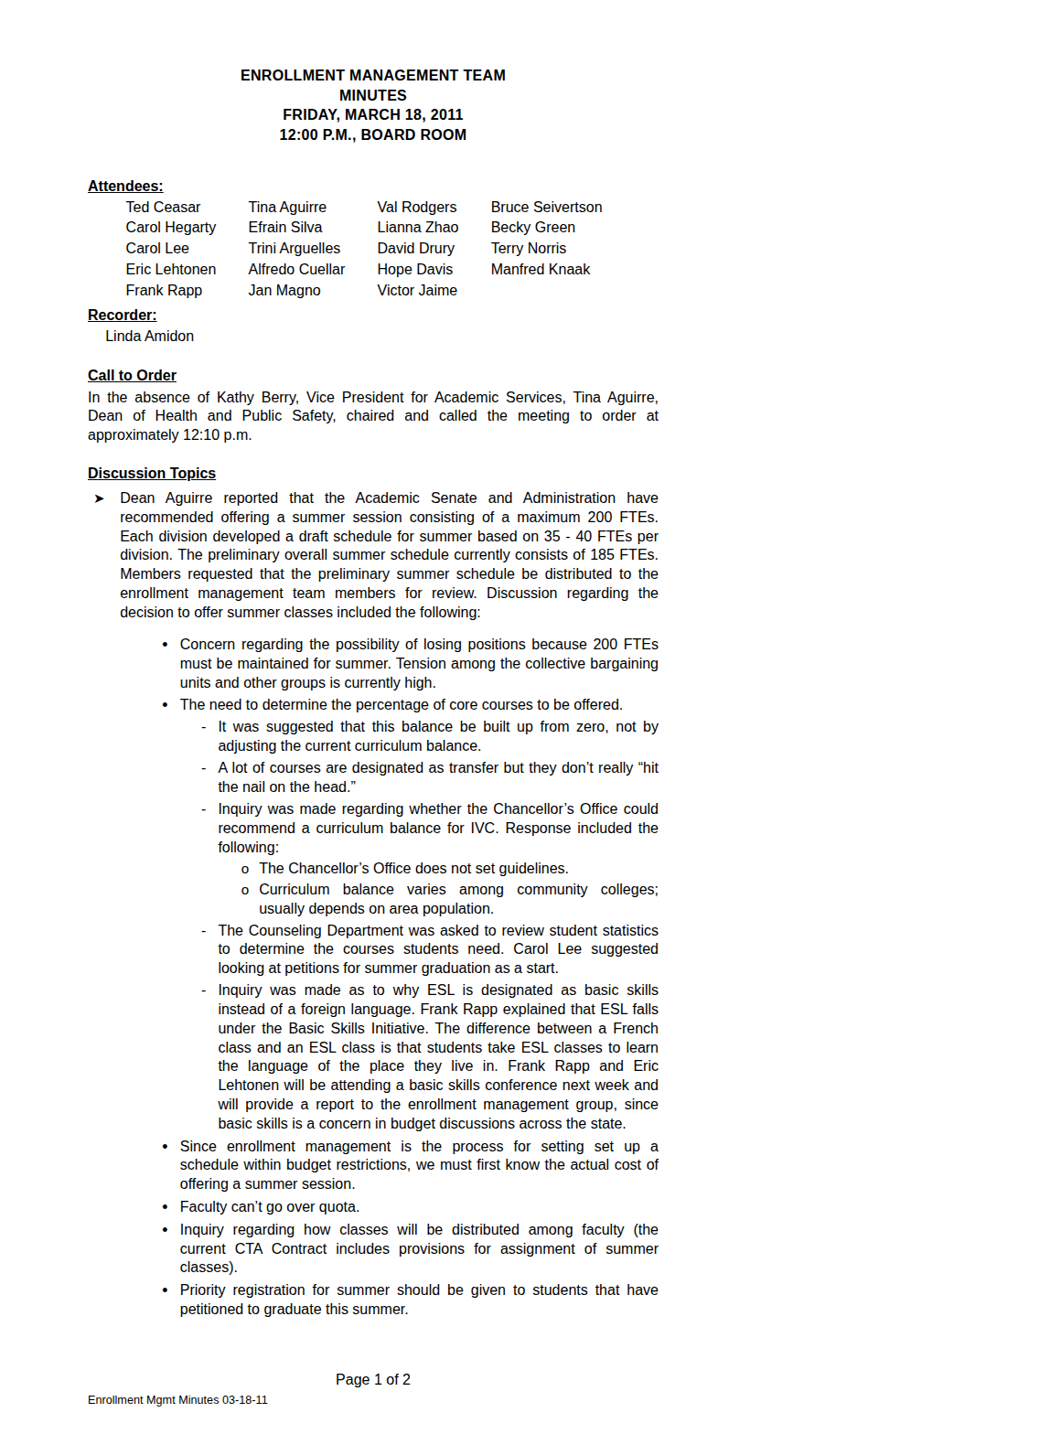ENROLLMENT MANAGEMENT TEAM
MINUTES
FRIDAY, MARCH 18, 2011
12:00 P.M., BOARD ROOM
Attendees:
| Ted Ceasar | Tina Aguirre | Val Rodgers | Bruce Seivertson |
| Carol Hegarty | Efrain Silva | Lianna Zhao | Becky Green |
| Carol Lee | Trini Arguelles | David Drury | Terry Norris |
| Eric Lehtonen | Alfredo Cuellar | Hope Davis | Manfred Knaak |
| Frank Rapp | Jan Magno | Victor Jaime | |
Recorder:
Linda Amidon
Call to Order
In the absence of Kathy Berry, Vice President for Academic Services, Tina Aguirre, Dean of Health and Public Safety, chaired and called the meeting to order at approximately 12:10 p.m.
Discussion Topics
Dean Aguirre reported that the Academic Senate and Administration have recommended offering a summer session consisting of a maximum 200 FTEs. Each division developed a draft schedule for summer based on 35 - 40 FTEs per division. The preliminary overall summer schedule currently consists of 185 FTEs. Members requested that the preliminary summer schedule be distributed to the enrollment management team members for review. Discussion regarding the decision to offer summer classes included the following:
Concern regarding the possibility of losing positions because 200 FTEs must be maintained for summer. Tension among the collective bargaining units and other groups is currently high.
The need to determine the percentage of core courses to be offered.
It was suggested that this balance be built up from zero, not by adjusting the current curriculum balance.
A lot of courses are designated as transfer but they don’t really “hit the nail on the head.”
Inquiry was made regarding whether the Chancellor’s Office could recommend a curriculum balance for IVC. Response included the following:
The Chancellor’s Office does not set guidelines.
Curriculum balance varies among community colleges; usually depends on area population.
The Counseling Department was asked to review student statistics to determine the courses students need. Carol Lee suggested looking at petitions for summer graduation as a start.
Inquiry was made as to why ESL is designated as basic skills instead of a foreign language. Frank Rapp explained that ESL falls under the Basic Skills Initiative. The difference between a French class and an ESL class is that students take ESL classes to learn the language of the place they live in. Frank Rapp and Eric Lehtonen will be attending a basic skills conference next week and will provide a report to the enrollment management group, since basic skills is a concern in budget discussions across the state.
Since enrollment management is the process for setting set up a schedule within budget restrictions, we must first know the actual cost of offering a summer session.
Faculty can’t go over quota.
Inquiry regarding how classes will be distributed among faculty (the current CTA Contract includes provisions for assignment of summer classes).
Priority registration for summer should be given to students that have petitioned to graduate this summer.
Enrollment Mgmt Minutes 03-18-11 Page 1 of 2